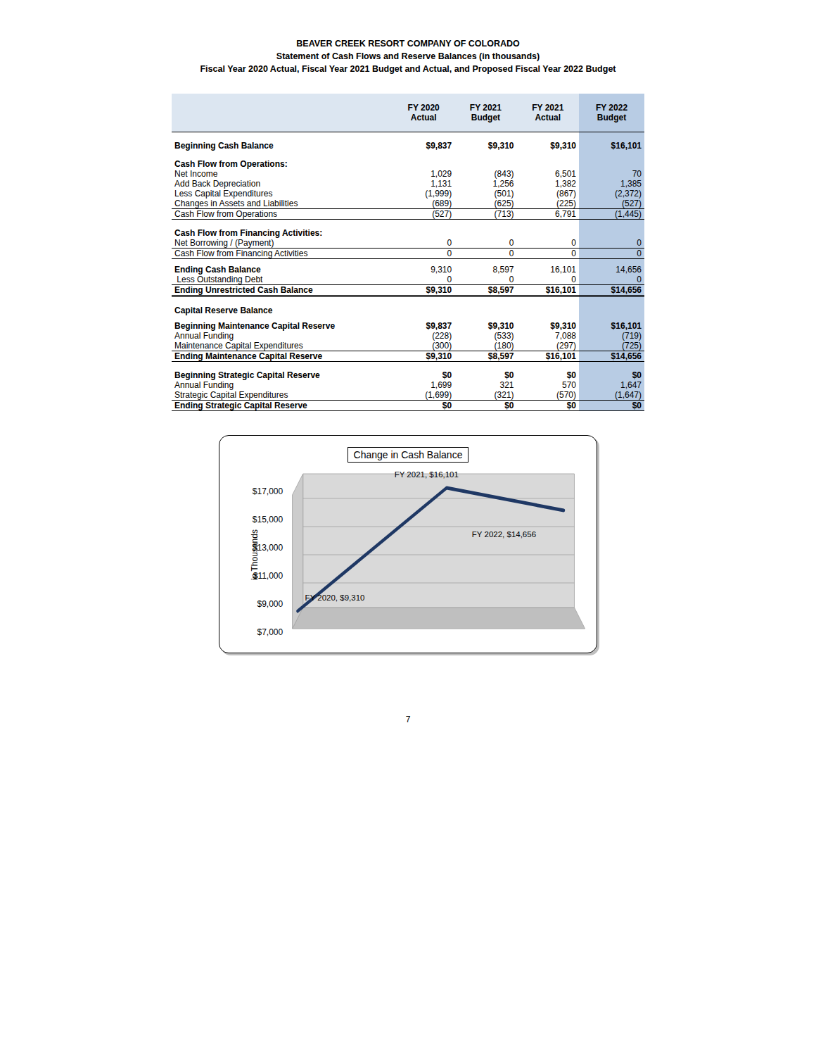BEAVER CREEK RESORT COMPANY OF COLORADO
Statement of Cash Flows and Reserve Balances (in thousands)
Fiscal Year 2020 Actual, Fiscal Year 2021 Budget and Actual, and Proposed Fiscal Year 2022 Budget
| | FY 2020 Actual | FY 2021 Budget | FY 2021 Actual | FY 2022 Budget |
| Beginning Cash Balance | $9,837 | $9,310 | $9,310 | $16,101 |
| Cash Flow from Operations: | | | | |
| Net Income | 1,029 | (843) | 6,501 | 70 |
| Add Back Depreciation | 1,131 | 1,256 | 1,382 | 1,385 |
| Less Capital Expenditures | (1,999) | (501) | (867) | (2,372) |
| Changes in Assets and Liabilities | (689) | (625) | (225) | (527) |
| Cash Flow from Operations | (527) | (713) | 6,791 | (1,445) |
| Cash Flow from Financing Activities: | | | | |
| Net Borrowing / (Payment) | 0 | 0 | 0 | 0 |
| Cash Flow from Financing Activities | 0 | 0 | 0 | 0 |
| Ending Cash Balance | 9,310 | 8,597 | 16,101 | 14,656 |
| Less Outstanding Debt | 0 | 0 | 0 | 0 |
| Ending Unrestricted Cash Balance | $9,310 | $8,597 | $16,101 | $14,656 |
| Capital Reserve Balance | | | | |
| Beginning Maintenance Capital Reserve | $9,837 | $9,310 | $9,310 | $16,101 |
| Annual Funding | (228) | (533) | 7,088 | (719) |
| Maintenance Capital Expenditures | (300) | (180) | (297) | (725) |
| Ending Maintenance Capital Reserve | $9,310 | $8,597 | $16,101 | $14,656 |
| Beginning Strategic Capital Reserve | $0 | $0 | $0 | $0 |
| Annual Funding | 1,699 | 321 | 570 | 1,647 |
| Strategic Capital Expenditures | (1,699) | (321) | (570) | (1,647) |
| Ending Strategic Capital Reserve | $0 | $0 | $0 | $0 |
Change in Cash Balance
in Thousands
$17,000
$15,000
$13,000
$11,000
$9,000
$7,000
FY 2021, $16,101
FY 2022, $14,656
FY 2020, $9,310
7